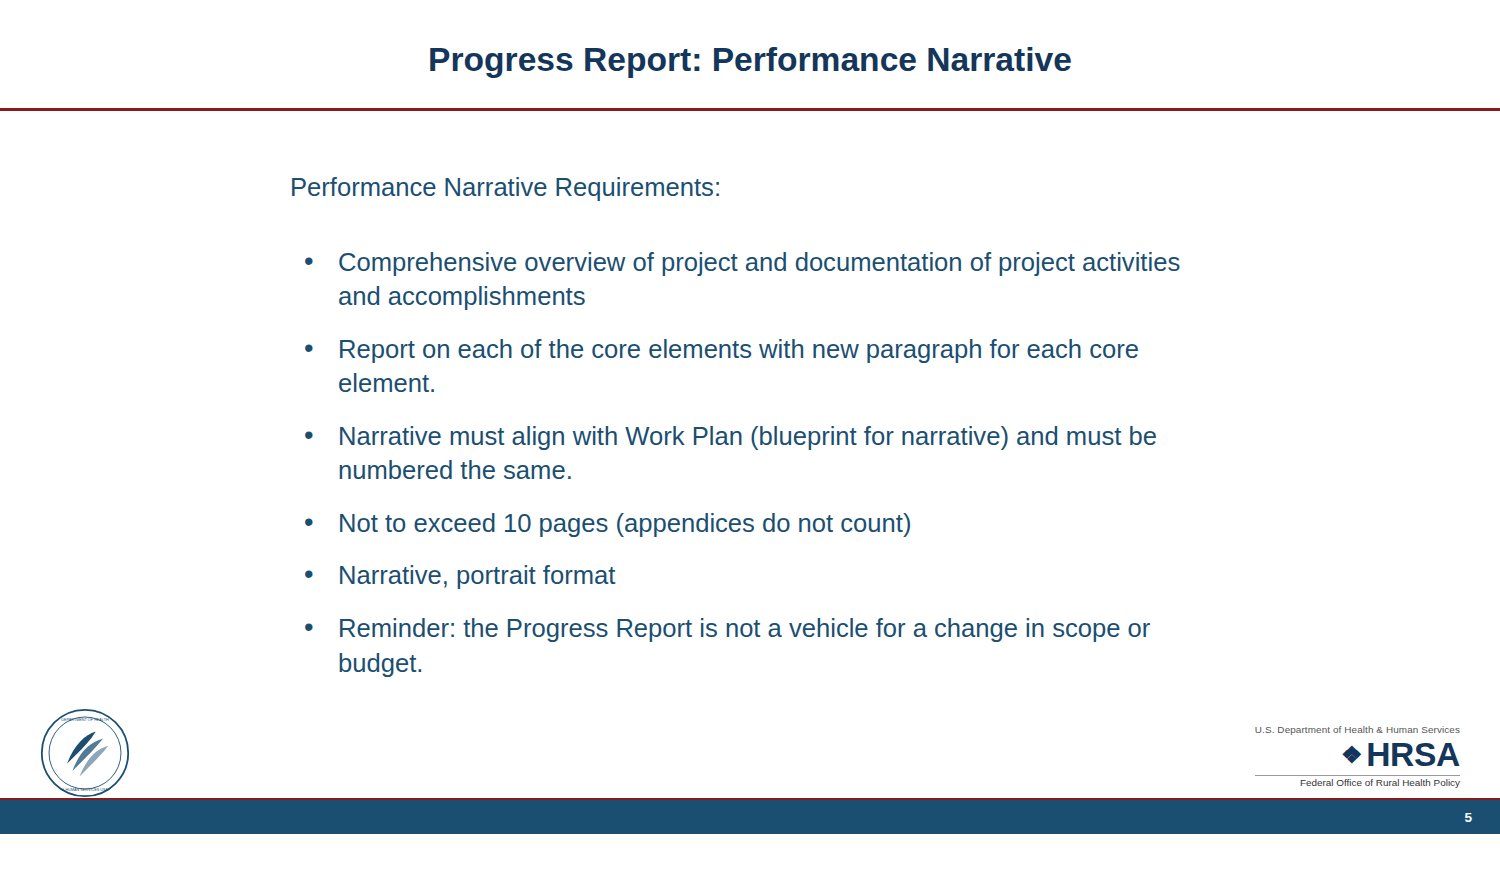Progress Report: Performance Narrative
Performance Narrative Requirements:
Comprehensive overview of project and documentation of project activities and accomplishments
Report on each of the core elements with new paragraph for each core element.
Narrative must align with Work Plan (blueprint for narrative) and must be numbered the same.
Not to exceed 10 pages (appendices do not count)
Narrative, portrait format
Reminder: the Progress Report is not a vehicle for a change in scope or budget.
DEPARTMENT OF HEALTH & HUMAN SERVICES USA
U.S. Department of Health & Human Services
❖HRSA
Federal Office of Rural Health Policy
5